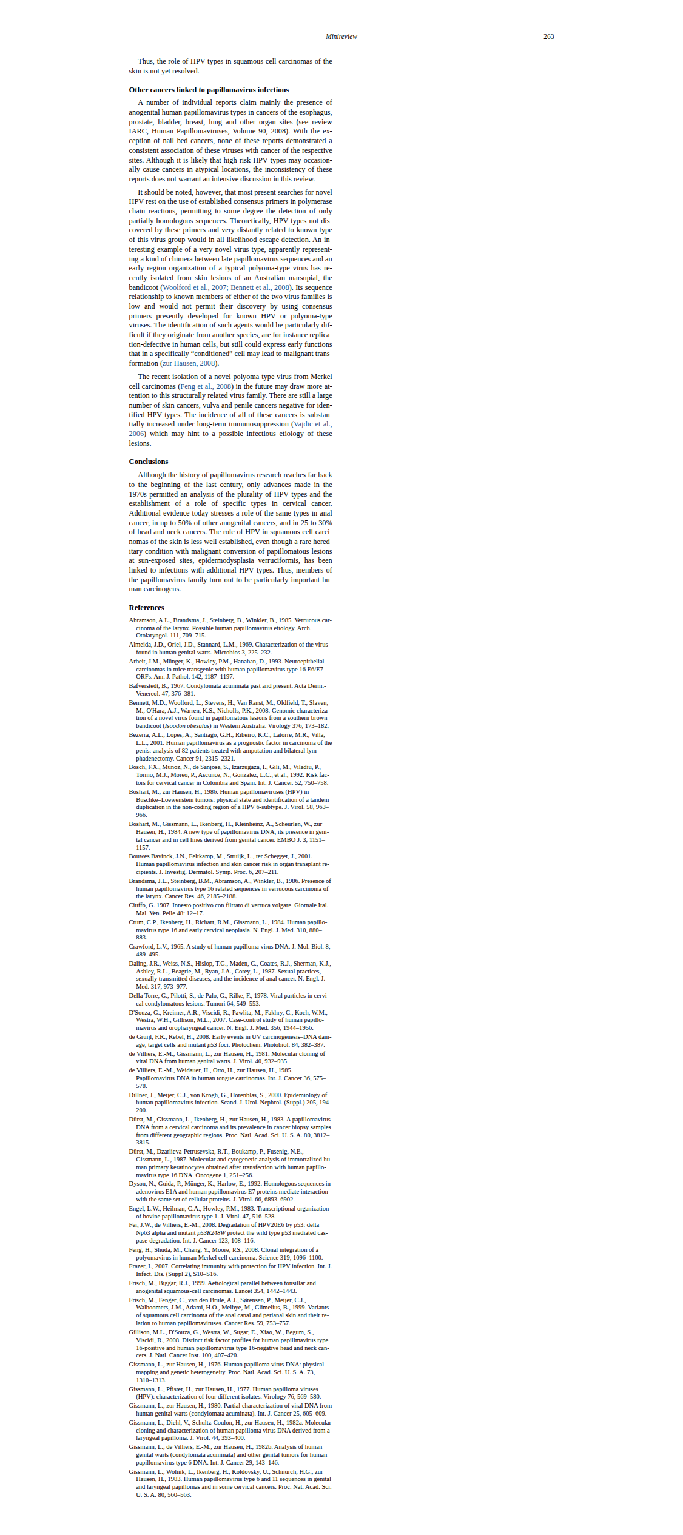Minireview
263
Thus, the role of HPV types in squamous cell carcinomas of the skin is not yet resolved.
Other cancers linked to papillomavirus infections
A number of individual reports claim mainly the presence of anogenital human papillomavirus types in cancers of the esophagus, prostate, bladder, breast, lung and other organ sites (see review IARC, Human Papillomaviruses, Volume 90, 2008). With the exception of nail bed cancers, none of these reports demonstrated a consistent association of these viruses with cancer of the respective sites. Although it is likely that high risk HPV types may occasionally cause cancers in atypical locations, the inconsistency of these reports does not warrant an intensive discussion in this review.
It should be noted, however, that most present searches for novel HPV rest on the use of established consensus primers in polymerase chain reactions, permitting to some degree the detection of only partially homologous sequences. Theoretically, HPV types not discovered by these primers and very distantly related to known type of this virus group would in all likelihood escape detection. An interesting example of a very novel virus type, apparently representing a kind of chimera between late papillomavirus sequences and an early region organization of a typical polyoma-type virus has recently isolated from skin lesions of an Australian marsupial, the bandicoot (Woolford et al., 2007; Bennett et al., 2008). Its sequence relationship to known members of either of the two virus families is low and would not permit their discovery by using consensus primers presently developed for known HPV or polyoma-type viruses. The identification of such agents would be particularly difficult if they originate from another species, are for instance replication-defective in human cells, but still could express early functions that in a specifically “conditioned” cell may lead to malignant transformation (zur Hausen, 2008).
The recent isolation of a novel polyoma-type virus from Merkel cell carcinomas (Feng et al., 2008) in the future may draw more attention to this structurally related virus family. There are still a large number of skin cancers, vulva and penile cancers negative for identified HPV types. The incidence of all of these cancers is substantially increased under long-term immunosuppression (Vajdic et al., 2006) which may hint to a possible infectious etiology of these lesions.
Conclusions
Although the history of papillomavirus research reaches far back to the beginning of the last century, only advances made in the 1970s permitted an analysis of the plurality of HPV types and the establishment of a role of specific types in cervical cancer. Additional evidence today stresses a role of the same types in anal cancer, in up to 50% of other anogenital cancers, and in 25 to 30% of head and neck cancers. The role of HPV in squamous cell carcinomas of the skin is less well established, even though a rare hereditary condition with malignant conversion of papillomatous lesions at sun-exposed sites, epidermodysplasia verruciformis, has been linked to infections with additional HPV types. Thus, members of the papillomavirus family turn out to be particularly important human carcinogens.
References
Abramson, A.L., Brandsma, J., Steinberg, B., Winkler, B., 1985. Verrucous carcinoma of the larynx. Possible human papillomavirus etiology. Arch. Otolaryngol. 111, 709–715.
Almeida, J.D., Oriel, J.D., Stannard, L.M., 1969. Characterization of the virus found in human genital warts. Microbios 3, 225–232.
Arbeit, J.M., Münger, K., Howley, P.M., Hanahan, D., 1993. Neuroepithelial carcinomas in mice transgenic with human papillomavirus type 16 E6/E7 ORFs. Am. J. Pathol. 142, 1187–1197.
Bäfverstedt, B., 1967. Condylomata acuminata past and present. Acta Derm.-Venereol. 47, 376–381.
Bennett, M.D., Woolford, L., Stevens, H., Van Ranst, M., Oldfield, T., Slaven, M., O'Hara, A.J., Warren, K.S., Nicholls, P.K., 2008. Genomic characterization of a novel virus found in papillomatous lesions from a southern brown bandicoot (Isoodon obesulus) in Western Australia. Virology 376, 173–182.
Bezerra, A.L., Lopes, A., Santiago, G.H., Ribeiro, K.C., Latorre, M.R., Villa, L.L., 2001. Human papillomavirus as a prognostic factor in carcinoma of the penis: analysis of 82 patients treated with amputation and bilateral lymphadenectomy. Cancer 91, 2315–2321.
Bosch, F.X., Muñoz, N., de Sanjose, S., Izarzugaza, I., Gili, M., Viladiu, P., Tormo, M.J., Moreo, P., Ascunce, N., Gonzalez, L.C., et al., 1992. Risk factors for cervical cancer in Colombia and Spain. Int. J. Cancer. 52, 750–758.
Boshart, M., zur Hausen, H., 1986. Human papillomaviruses (HPV) in Buschke–Loewenstein tumors: physical state and identification of a tandem duplication in the non-coding region of a HPV 6-subtype. J. Virol. 58, 963–966.
Boshart, M., Gissmann, L., Ikenberg, H., Kleinheinz, A., Scheurlen, W., zur Hausen, H., 1984. A new type of papillomavirus DNA, its presence in genital cancer and in cell lines derived from genital cancer. EMBO J. 3, 1151–1157.
Bouwes Bavinck, J.N., Feltkamp, M., Struijk, L., ter Schegget, J., 2001. Human papillomavirus infection and skin cancer risk in organ transplant recipients. J. Investig. Dermatol. Symp. Proc. 6, 207–211.
Brandsma, J.L., Steinberg, B.M., Abramson, A., Winkler, B., 1986. Presence of human papillomavirus type 16 related sequences in verrucous carcinoma of the larynx. Cancer Res. 46, 2185–2188.
Ciuffo, G. 1907. Innesto positivo con filtrato di verruca volgare. Giornale Ital. Mal. Ven. Pelle 48: 12–17.
Crum, C.P., Ikenberg, H., Richart, R.M., Gissmann, L., 1984. Human papillomavirus type 16 and early cervical neoplasia. N. Engl. J. Med. 310, 880–883.
Crawford, L.V., 1965. A study of human papilloma virus DNA. J. Mol. Biol. 8, 489–495.
Daling, J.R., Weiss, N.S., Hislop, T.G., Maden, C., Coates, R.J., Sherman, K.J., Ashley, R.L., Beagrie, M., Ryan, J.A., Corey, L., 1987. Sexual practices, sexually transmitted diseases, and the incidence of anal cancer. N. Engl. J. Med. 317, 973–977.
Della Torre, G., Pilotti, S., de Palo, G., Rilke, F., 1978. Viral particles in cervical condylomatous lesions. Tumori 64, 549–553.
D'Souza, G., Kreimer, A.R., Viscidi, R., Pawlita, M., Fakhry, C., Koch, W.M., Westra, W.H., Gillison, M.L., 2007. Case-control study of human papillomavirus and oropharyngeal cancer. N. Engl. J. Med. 356, 1944–1956.
de Gruijl, F.R., Rebel, H., 2008. Early events in UV carcinogenesis–DNA damage, target cells and mutant p53 foci. Photochem. Photobiol. 84, 382–387.
de Villiers, E.-M., Gissmann, L., zur Hausen, H., 1981. Molecular cloning of viral DNA from human genital warts. J. Virol. 40, 932–935.
de Villiers, E.-M., Weidauer, H., Otto, H., zur Hausen, H., 1985. Papillomavirus DNA in human tongue carcinomas. Int. J. Cancer 36, 575–578.
Dillner, J., Meijer, C.J., von Krogh, G., Horenblas, S., 2000. Epidemiology of human papillomavirus infection. Scand. J. Urol. Nephrol. (Suppl.) 205, 194–200.
Dürst, M., Gissmann, L., Ikenberg, H., zur Hausen, H., 1983. A papillomavirus DNA from a cervical carcinoma and its prevalence in cancer biopsy samples from different geographic regions. Proc. Natl. Acad. Sci. U. S. A. 80, 3812–3815.
Dürst, M., Dzarlieva-Petrusevska, R.T., Boukamp, P., Fusenig, N.E., Gissmann, L., 1987. Molecular and cytogenetic analysis of immortalized human primary keratinocytes obtained after transfection with human papillomavirus type 16 DNA. Oncogene 1, 251–256.
Dyson, N., Guida, P., Münger, K., Harlow, E., 1992. Homologous sequences in adenovirus E1A and human papillomavirus E7 proteins mediate interaction with the same set of cellular proteins. J. Virol. 66, 6893–6902.
Engel, L.W., Heilman, C.A., Howley, P.M., 1983. Transcriptional organization of bovine papillomavirus type 1. J. Virol. 47, 516–528.
Fei, J.W., de Villiers, E.-M., 2008. Degradation of HPV20E6 by p53: delta Np63 alpha and mutant p53R248W protect the wild type p53 mediated caspase-degradation. Int. J. Cancer 123, 108–116.
Feng, H., Shuda, M., Chang, Y., Moore, P.S., 2008. Clonal integration of a polyomavirus in human Merkel cell carcinoma. Science 319, 1096–1100.
Frazer, I., 2007. Correlating immunity with protection for HPV infection. Int. J. Infect. Dis. (Suppl 2), S10–S16.
Frisch, M., Biggar, R.J., 1999. Aetiological parallel between tonsillar and anogenital squamous-cell carcinomas. Lancet 354, 1442–1443.
Frisch, M., Fenger, C., van den Brule, A.J., Sørensen, P., Meijer, C.J., Walboomers, J.M., Adami, H.O., Melbye, M., Glimelius, B., 1999. Variants of squamous cell carcinoma of the anal canal and perianal skin and their relation to human papillomaviruses. Cancer Res. 59, 753–757.
Gillison, M.L., D'Souza, G., Westra, W., Sugar, E., Xiao, W., Begum, S., Viscidi, R., 2008. Distinct risk factor profiles for human papillmavirus type 16-positive and human papillomavirus type 16-negative head and neck cancers. J. Natl. Cancer Inst. 100, 407–420.
Gissmann, L., zur Hausen, H., 1976. Human papilloma virus DNA: physical mapping and genetic heterogeneity. Proc. Natl. Acad. Sci. U. S. A. 73, 1310–1313.
Gissmann, L., Pfister, H., zur Hausen, H., 1977. Human papilloma viruses (HPV): characterization of four different isolates. Virology 76, 569–580.
Gissmann, L., zur Hausen, H., 1980. Partial characterization of viral DNA from human genital warts (condylomata acuminata). Int. J. Cancer 25, 605–609.
Gissmann, L., Diehl, V., Schultz-Coulon, H., zur Hausen, H., 1982a. Molecular cloning and characterization of human papilloma virus DNA derived from a laryngeal papilloma. J. Virol. 44, 393–400.
Gissmann, L., de Villiers, E.-M., zur Hausen, H., 1982b. Analysis of human genital warts (condylomata acuminata) and other genital tumors for human papillomavirus type 6 DNA. Int. J. Cancer 29, 143–146.
Gissmann, L., Wolnik, L., Ikenberg, H., Koldovsky, U., Schnürch, H.G., zur Hausen, H., 1983. Human papillomavirus type 6 and 11 sequences in genital and laryngeal papillomas and in some cervical cancers. Proc. Nat. Acad. Sci. U. S. A. 80, 560–563.